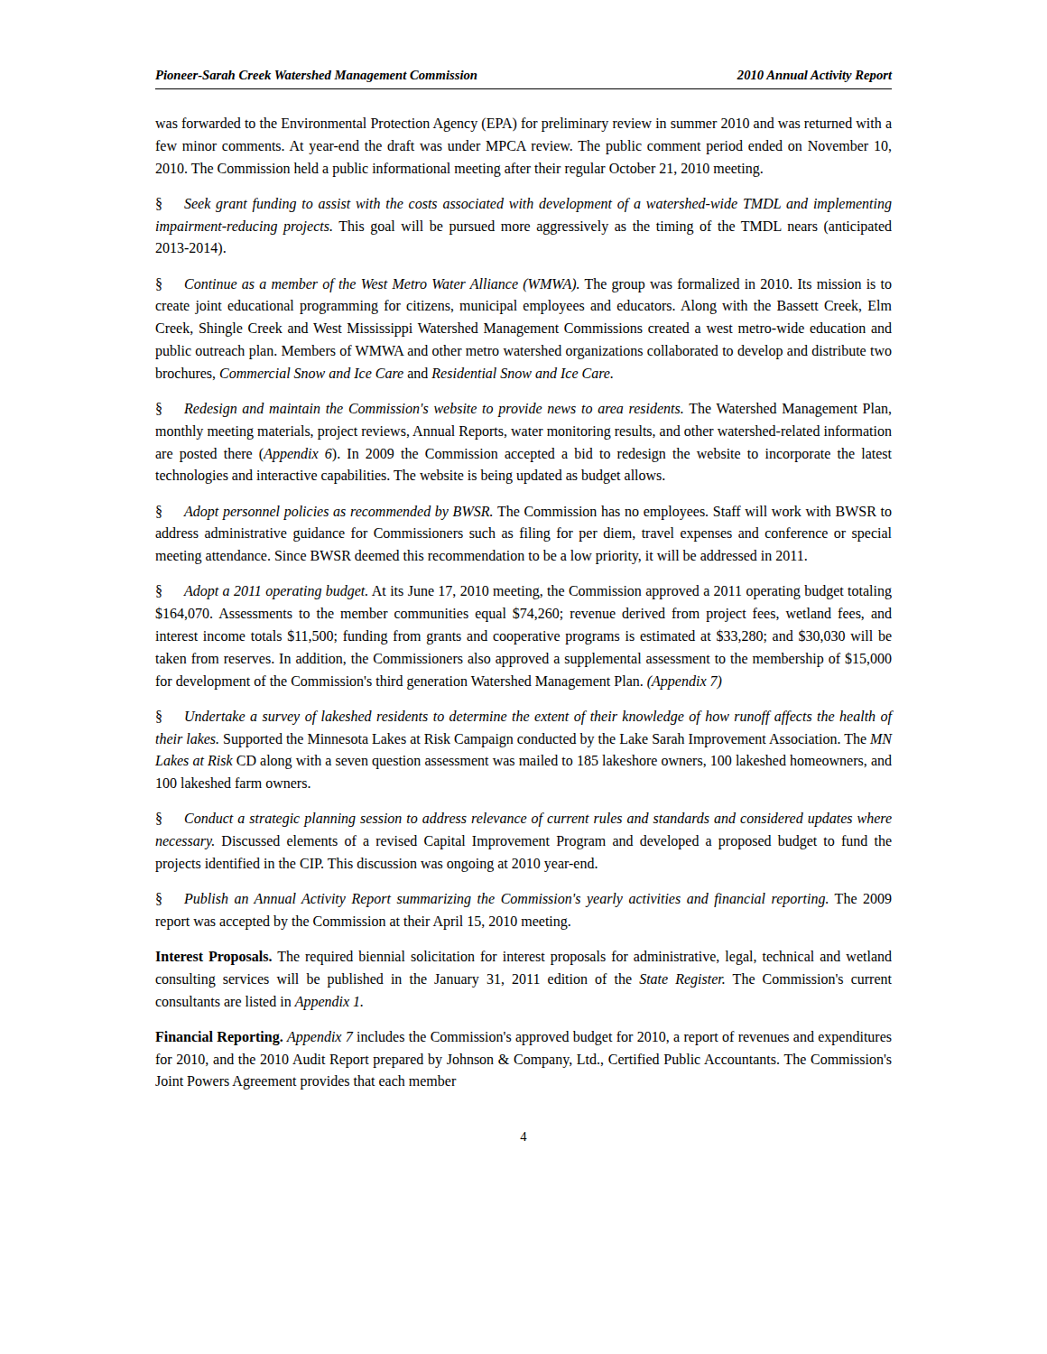Pioneer-Sarah Creek Watershed Management Commission 2010 Annual Activity Report
was forwarded to the Environmental Protection Agency (EPA) for preliminary review in summer 2010 and was returned with a few minor comments. At year-end the draft was under MPCA review. The public comment period ended on November 10, 2010. The Commission held a public informational meeting after their regular October 21, 2010 meeting.
§Seek grant funding to assist with the costs associated with development of a watershed-wide TMDL and implementing impairment-reducing projects. This goal will be pursued more aggressively as the timing of the TMDL nears (anticipated 2013-2014).
§Continue as a member of the West Metro Water Alliance (WMWA). The group was formalized in 2010. Its mission is to create joint educational programming for citizens, municipal employees and educators. Along with the Bassett Creek, Elm Creek, Shingle Creek and West Mississippi Watershed Management Commissions created a west metro-wide education and public outreach plan. Members of WMWA and other metro watershed organizations collaborated to develop and distribute two brochures, Commercial Snow and Ice Care and Residential Snow and Ice Care.
§Redesign and maintain the Commission's website to provide news to area residents. The Watershed Management Plan, monthly meeting materials, project reviews, Annual Reports, water monitoring results, and other watershed-related information are posted there (Appendix 6). In 2009 the Commission accepted a bid to redesign the website to incorporate the latest technologies and interactive capabilities. The website is being updated as budget allows.
§Adopt personnel policies as recommended by BWSR. The Commission has no employees. Staff will work with BWSR to address administrative guidance for Commissioners such as filing for per diem, travel expenses and conference or special meeting attendance. Since BWSR deemed this recommendation to be a low priority, it will be addressed in 2011.
§Adopt a 2011 operating budget. At its June 17, 2010 meeting, the Commission approved a 2011 operating budget totaling $164,070. Assessments to the member communities equal $74,260; revenue derived from project fees, wetland fees, and interest income totals $11,500; funding from grants and cooperative programs is estimated at $33,280; and $30,030 will be taken from reserves. In addition, the Commissioners also approved a supplemental assessment to the membership of $15,000 for development of the Commission's third generation Watershed Management Plan. (Appendix 7)
§Undertake a survey of lakeshed residents to determine the extent of their knowledge of how runoff affects the health of their lakes. Supported the Minnesota Lakes at Risk Campaign conducted by the Lake Sarah Improvement Association. The MN Lakes at Risk CD along with a seven question assessment was mailed to 185 lakeshore owners, 100 lakeshed homeowners, and 100 lakeshed farm owners.
§Conduct a strategic planning session to address relevance of current rules and standards and considered updates where necessary. Discussed elements of a revised Capital Improvement Program and developed a proposed budget to fund the projects identified in the CIP. This discussion was ongoing at 2010 year-end.
§Publish an Annual Activity Report summarizing the Commission's yearly activities and financial reporting. The 2009 report was accepted by the Commission at their April 15, 2010 meeting.
Interest Proposals. The required biennial solicitation for interest proposals for administrative, legal, technical and wetland consulting services will be published in the January 31, 2011 edition of the State Register. The Commission's current consultants are listed in Appendix 1.
Financial Reporting. Appendix 7 includes the Commission's approved budget for 2010, a report of revenues and expenditures for 2010, and the 2010 Audit Report prepared by Johnson & Company, Ltd., Certified Public Accountants. The Commission's Joint Powers Agreement provides that each member
4